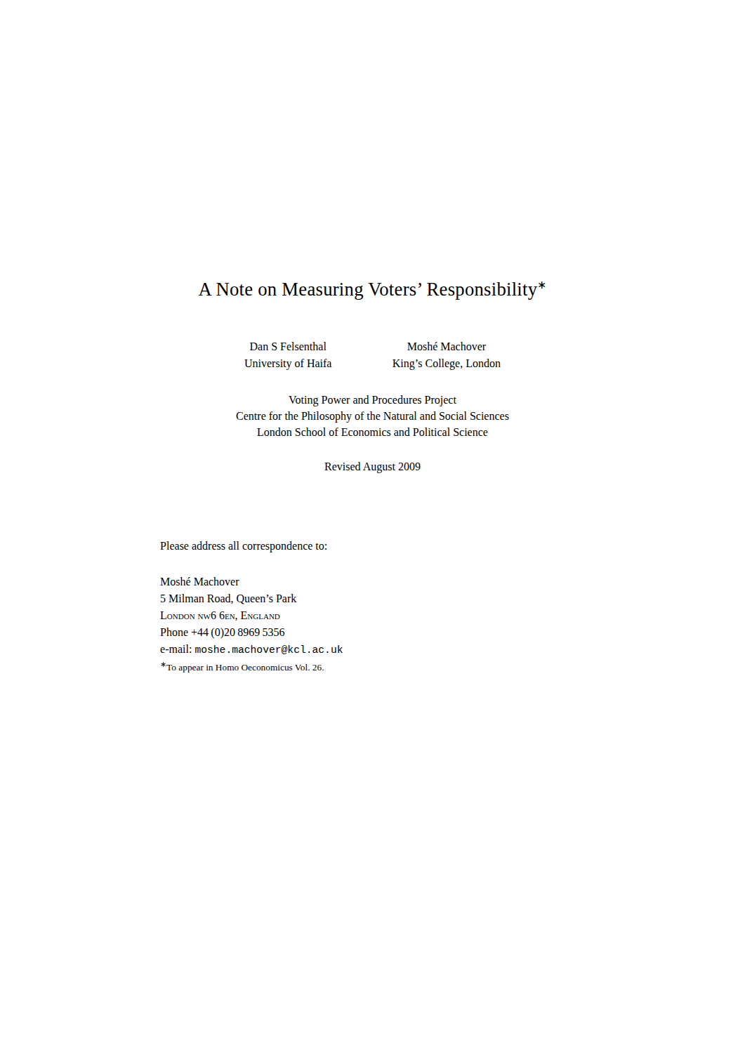A Note on Measuring Voters’ Responsibility∗
| Dan S Felsenthal University of Haifa | Moshé Machover King’s College, London |
Voting Power and Procedures Project
Centre for the Philosophy of the Natural and Social Sciences
London School of Economics and Political Science
Revised August 2009
Please address all correspondence to:
Moshé Machover
5 Milman Road, Queen’s Park
London nw6 6en, England
Phone +44 (0)20 8969 5356
e-mail: moshe.machover@kcl.ac.uk
∗To appear in Homo Oeconomicus Vol. 26.